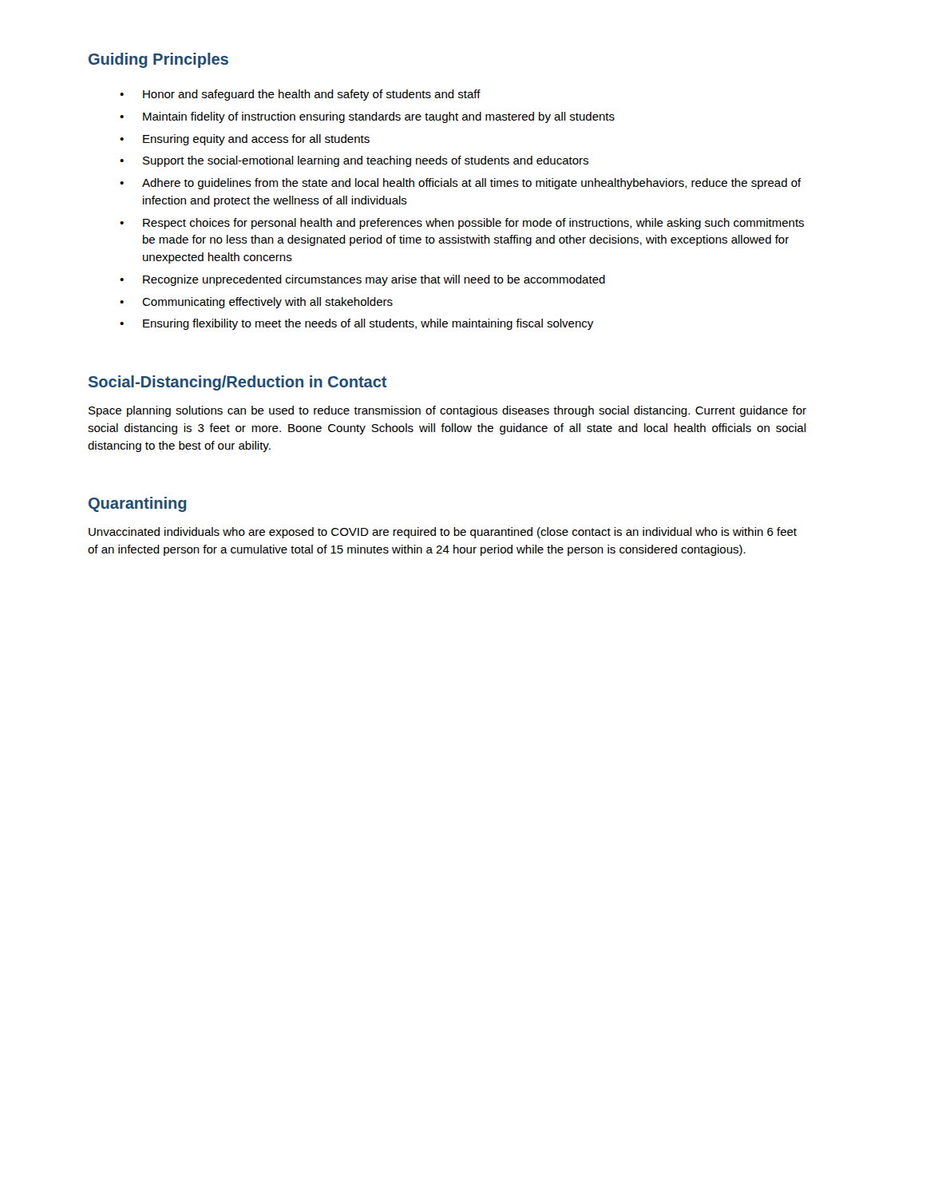Guiding Principles
Honor and safeguard the health and safety of students and staff
Maintain fidelity of instruction ensuring standards are taught and mastered by all students
Ensuring equity and access for all students
Support the social-emotional learning and teaching needs of students and educators
Adhere to guidelines from the state and local health officials at all times to mitigate unhealthybehaviors, reduce the spread of infection and protect the wellness of all individuals
Respect choices for personal health and preferences when possible for mode of instructions, while asking such commitments be made for no less than a designated period of time to assistwith staffing and other decisions, with exceptions allowed for unexpected health concerns
Recognize unprecedented circumstances may arise that will need to be accommodated
Communicating effectively with all stakeholders
Ensuring flexibility to meet the needs of all students, while maintaining fiscal solvency
Social-Distancing/Reduction in Contact
Space planning solutions can be used to reduce transmission of contagious diseases through social distancing. Current guidance for social distancing is 3 feet or more. Boone County Schools will follow the guidance of all state and local health officials on social distancing to the best of our ability.
Quarantining
Unvaccinated individuals who are exposed to COVID are required to be quarantined (close contact is an individual who is within 6 feet of an infected person for a cumulative total of 15 minutes within a 24 hour period while the person is considered contagious).